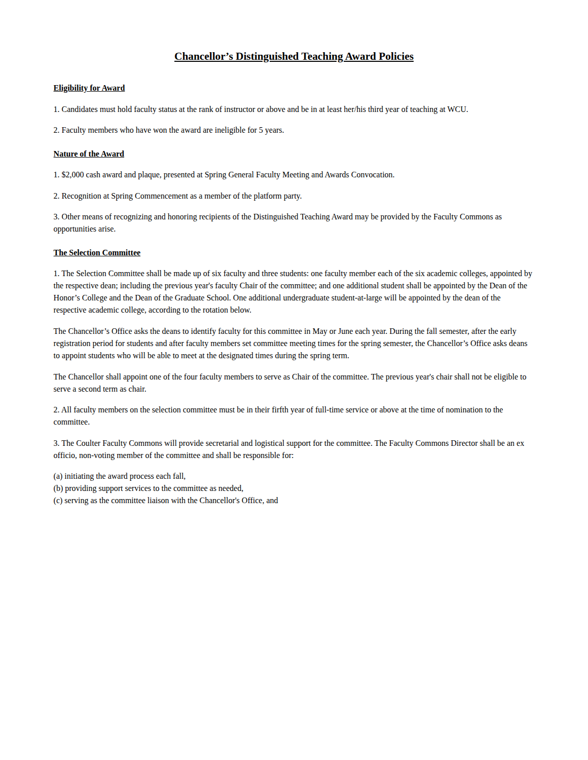Chancellor’s Distinguished Teaching Award Policies
Eligibility for Award
1. Candidates must hold faculty status at the rank of instructor or above and be in at least her/his third year of teaching at WCU.
2. Faculty members who have won the award are ineligible for 5 years.
Nature of the Award
1. $2,000 cash award and plaque, presented at Spring General Faculty Meeting and Awards Convocation.
2. Recognition at Spring Commencement as a member of the platform party.
3. Other means of recognizing and honoring recipients of the Distinguished Teaching Award may be provided by the Faculty Commons as opportunities arise.
The Selection Committee
1. The Selection Committee shall be made up of six faculty and three students: one faculty member each of the six academic colleges, appointed by the respective dean; including the previous year's faculty Chair of the committee; and one additional student shall be appointed by the Dean of the Honor’s College and the Dean of the Graduate School. One additional undergraduate student-at-large will be appointed by the dean of the respective academic college, according to the rotation below.
The Chancellor’s Office asks the deans to identify faculty for this committee in May or June each year. During the fall semester, after the early registration period for students and after faculty members set committee meeting times for the spring semester, the Chancellor’s Office asks deans to appoint students who will be able to meet at the designated times during the spring term.
The Chancellor shall appoint one of the four faculty members to serve as Chair of the committee. The previous year's chair shall not be eligible to serve a second term as chair.
2. All faculty members on the selection committee must be in their firfth year of full-time service or above at the time of nomination to the committee.
3. The Coulter Faculty Commons will provide secretarial and logistical support for the committee. The Faculty Commons Director shall be an ex officio, non-voting member of the committee and shall be responsible for:
(a) initiating the award process each fall,
(b) providing support services to the committee as needed,
(c) serving as the committee liaison with the Chancellor's Office, and